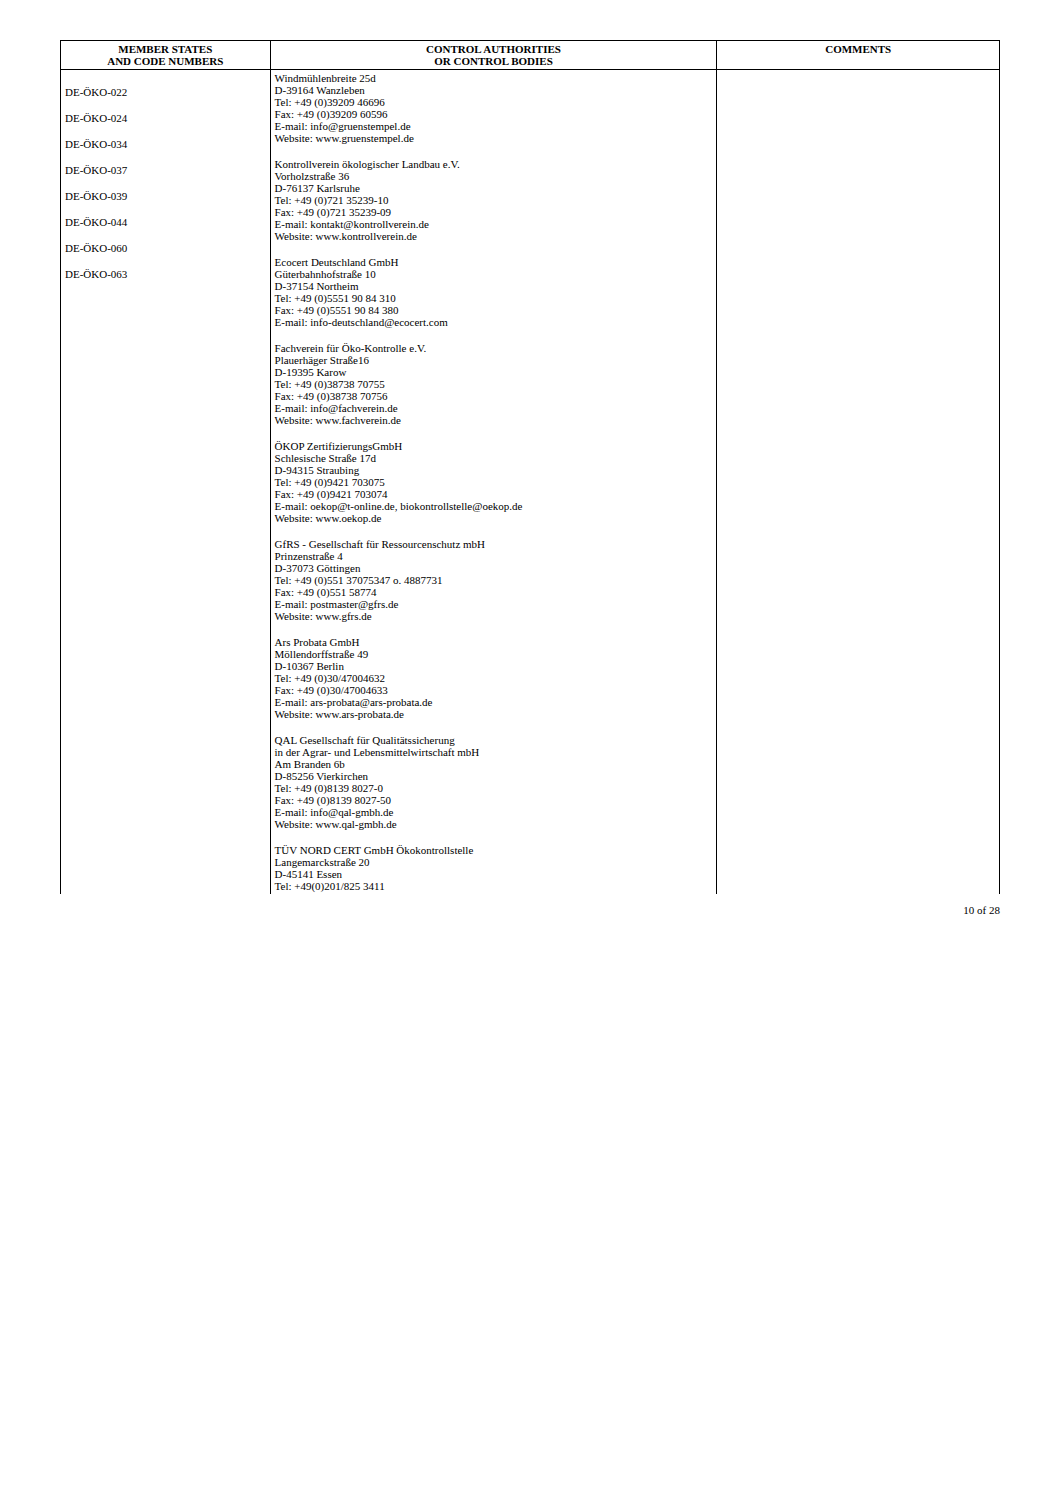| Member States and Code Numbers | Control Authorities or Control Bodies | Comments |
| --- | --- | --- |
| DE-ÖKO-022 DE-ÖKO-024 DE-ÖKO-034 DE-ÖKO-037 DE-ÖKO-039 DE-ÖKO-044 DE-ÖKO-060 DE-ÖKO-063 | Windmühlenbreite 25d D-39164 Wanzleben Tel: +49 (0)39209 46696 Fax: +49 (0)39209 60596 E-mail: info@gruenstempel.de Website: www.gruenstempel.de Kontrollverein ökologischer Landbau e.V. Vorholzstraße 36 D-76137 Karlsruhe Tel: +49 (0)721 35239-10 Fax: +49 (0)721 35239-09 E-mail: kontakt@kontrollverein.de Website: www.kontrollverein.de Ecocert Deutschland GmbH Güterbahnhofstraße 10 D-37154 Northeim Tel: +49 (0)5551 90 84 310 Fax: +49 (0)5551 90 84 380 E-mail: info-deutschland@ecocert.com Fachverein für Öko-Kontrolle e.V. Plauerhäger Straße16 D-19395 Karow Tel: +49 (0)38738 70755 Fax: +49 (0)38738 70756 E-mail: info@fachverein.de Website: www.fachverein.de ÖKOP ZertifizierungsGmbH Schlesische Straße 17d D-94315 Straubing Tel: +49 (0)9421 703075 Fax: +49 (0)9421 703074 E-mail: oekop@t-online.de, biokontrollstelle@oekop.de Website: www.oekop.de GfRS - Gesellschaft für Ressourcenschutz mbH Prinzenstraße 4 D-37073 Göttingen Tel: +49 (0)551 37075347 o. 4887731 Fax: +49 (0)551 58774 E-mail: postmaster@gfrs.de Website: www.gfrs.de Ars Probata GmbH Möllendorffstraße 49 D-10367 Berlin Tel: +49 (0)30/47004632 Fax: +49 (0)30/47004633 E-mail: ars-probata@ars-probata.de Website: www.ars-probata.de QAL Gesellschaft für Qualitätssicherung in der Agrar- und Lebensmittelwirtschaft mbH Am Branden 6b D-85256 Vierkirchen Tel: +49 (0)8139 8027-0 Fax: +49 (0)8139 8027-50 E-mail: info@qal-gmbh.de Website: www.qal-gmbh.de TÜV NORD CERT GmbH Ökokontrollstelle Langemarckstraße 20 D-45141 Essen Tel: +49(0)201/825 3411 | |
10 of 28